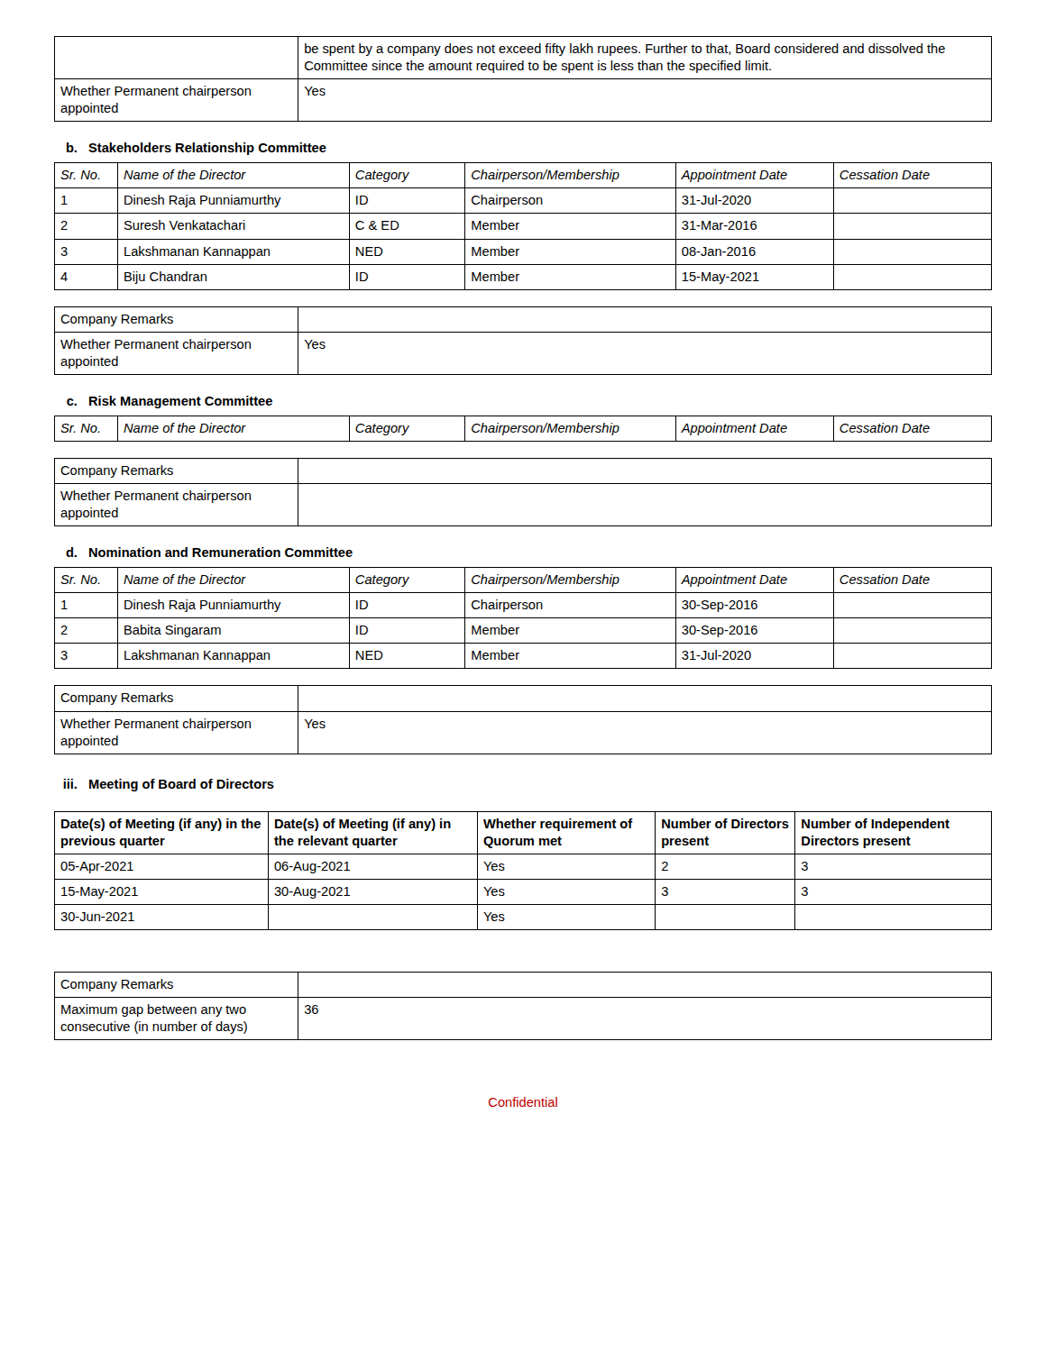| | be spent by a company does not exceed fifty lakh rupees. Further to that, Board considered and dissolved the Committee since the amount required to be spent is less than the specified limit. |
| Whether Permanent chairperson appointed | Yes |
Stakeholders Relationship Committee
| Sr. No. | Name of the Director | Category | Chairperson/Membership | Appointment Date | Cessation Date |
| 1 | Dinesh Raja Punniamurthy | ID | Chairperson | 31-Jul-2020 | |
| 2 | Suresh Venkatachari | C & ED | Member | 31-Mar-2016 | |
| 3 | Lakshmanan Kannappan | NED | Member | 08-Jan-2016 | |
| 4 | Biju Chandran | ID | Member | 15-May-2021 | |
| Company Remarks | |
| Whether Permanent chairperson appointed | Yes |
Risk Management Committee
| Sr. No. | Name of the Director | Category | Chairperson/Membership | Appointment Date | Cessation Date |
| Company Remarks | |
| Whether Permanent chairperson appointed | |
Nomination and Remuneration Committee
| Sr. No. | Name of the Director | Category | Chairperson/Membership | Appointment Date | Cessation Date |
| 1 | Dinesh Raja Punniamurthy | ID | Chairperson | 30-Sep-2016 | |
| 2 | Babita Singaram | ID | Member | 30-Sep-2016 | |
| 3 | Lakshmanan Kannappan | NED | Member | 31-Jul-2020 | |
| Company Remarks | |
| Whether Permanent chairperson appointed | Yes |
Meeting of Board of Directors
| Date(s) of Meeting (if any) in the previous quarter | Date(s) of Meeting (if any) in the relevant quarter | Whether requirement of Quorum met | Number of Directors present | Number of Independent Directors present |
| 05-Apr-2021 | 06-Aug-2021 | Yes | 2 | 3 |
| 15-May-2021 | 30-Aug-2021 | Yes | 3 | 3 |
| 30-Jun-2021 | | Yes | | |
| Company Remarks | |
| Maximum gap between any two consecutive (in number of days) | 36 |
Confidential